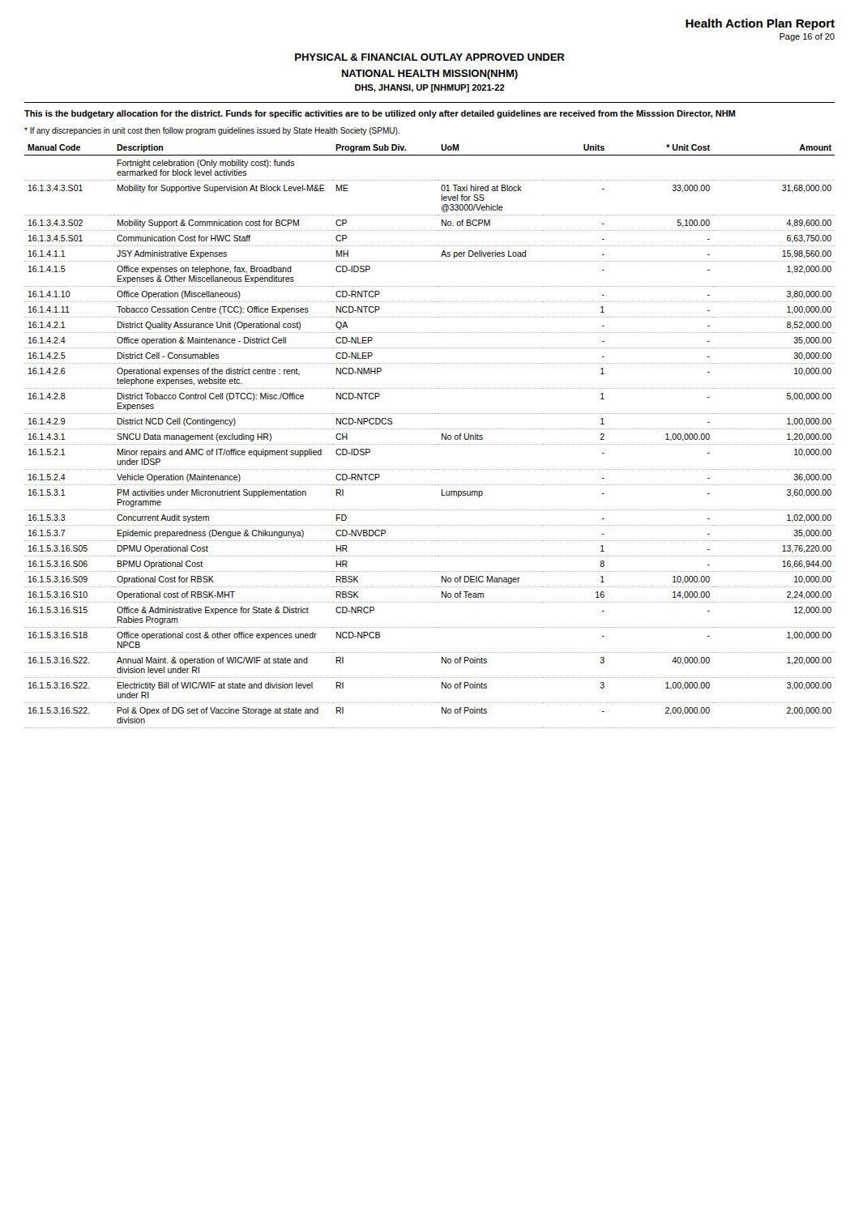Health Action Plan Report
Page 16 of 20
PHYSICAL & FINANCIAL OUTLAY APPROVED UNDER
NATIONAL HEALTH MISSION(NHM)
DHS, JHANSI, UP [NHMUP] 2021-22
This is the budgetary allocation for the district. Funds for specific activities are to be utilized only after detailed guidelines are received from the Misssion Director, NHM
* If any discrepancies in unit cost then follow program guidelines issued by State Health Society (SPMU).
| Manual Code | Description | Program Sub Div. | UoM | Units | * Unit Cost | Amount |
| --- | --- | --- | --- | --- | --- | --- |
| | Fortnight celebration (Only mobility cost): funds earmarked for block level activities | | | | | |
| 16.1.3.4.3.S01 | Mobility for Supportive Supervision At Block Level-M&E | ME | 01 Taxi hired at Block level for SS @33000/Vehicle | - | 33,000.00 | 31,68,000.00 |
| 16.1.3.4.3.S02 | Mobility Support & Commnication cost for BCPM | CP | No. of BCPM | - | 5,100.00 | 4,89,600.00 |
| 16.1.3.4.5.S01 | Communication Cost for HWC Staff | CP | | - | - | 6,63,750.00 |
| 16.1.4.1.1 | JSY Administrative Expenses | MH | As per Deliveries Load | - | - | 15,98,560.00 |
| 16.1.4.1.5 | Office expenses on telephone, fax, Broadband Expenses & Other Miscellaneous Expenditures | CD-IDSP | | - | - | 1,92,000.00 |
| 16.1.4.1.10 | Office Operation (Miscellaneous) | CD-RNTCP | | - | - | 3,80,000.00 |
| 16.1.4.1.11 | Tobacco Cessation Centre (TCC): Office Expenses | NCD-NTCP | | 1 | - | 1,00,000.00 |
| 16.1.4.2.1 | District Quality Assurance Unit (Operational cost) | QA | | - | - | 8,52,000.00 |
| 16.1.4.2.4 | Office operation & Maintenance - District Cell | CD-NLEP | | - | - | 35,000.00 |
| 16.1.4.2.5 | District Cell - Consumables | CD-NLEP | | - | - | 30,000.00 |
| 16.1.4.2.6 | Operational expenses of the district centre : rent, telephone expenses, website etc. | NCD-NMHP | | 1 | - | 10,000.00 |
| 16.1.4.2.8 | District Tobacco Control Cell (DTCC): Misc./Office Expenses | NCD-NTCP | | 1 | - | 5,00,000.00 |
| 16.1.4.2.9 | District NCD Cell (Contingency) | NCD-NPCDCS | | 1 | - | 1,00,000.00 |
| 16.1.4.3.1 | SNCU Data management (excluding HR) | CH | No of Units | 2 | 1,00,000.00 | 1,20,000.00 |
| 16.1.5.2.1 | Minor repairs and AMC of IT/office equipment supplied under IDSP | CD-IDSP | | - | - | 10,000.00 |
| 16.1.5.2.4 | Vehicle Operation (Maintenance) | CD-RNTCP | | - | - | 36,000.00 |
| 16.1.5.3.1 | PM activities under Micronutrient Supplementation Programme | RI | Lumpsump | - | - | 3,60,000.00 |
| 16.1.5.3.3 | Concurrent Audit system | FD | | - | - | 1,02,000.00 |
| 16.1.5.3.7 | Epidemic preparedness (Dengue & Chikungunya) | CD-NVBDCP | | - | - | 35,000.00 |
| 16.1.5.3.16.S05 | DPMU Operational Cost | HR | | 1 | - | 13,76,220.00 |
| 16.1.5.3.16.S06 | BPMU Oprational Cost | HR | | 8 | - | 16,66,944.00 |
| 16.1.5.3.16.S09 | Oprational Cost for RBSK | RBSK | No of DEIC Manager | 1 | 10,000.00 | 10,000.00 |
| 16.1.5.3.16.S10 | Operational cost of RBSK-MHT | RBSK | No of Team | 16 | 14,000.00 | 2,24,000.00 |
| 16.1.5.3.16.S15 | Office & Administrative Expence for State & District Rabies Program | CD-NRCP | | - | - | 12,000.00 |
| 16.1.5.3.16.S18 | Office operational cost & other office expences unedr NPCB | NCD-NPCB | | - | - | 1,00,000.00 |
| 16.1.5.3.16.S22. | Annual Maint. & operation of WIC/WIF at state and division level under RI | RI | No of Points | 3 | 40,000.00 | 1,20,000.00 |
| 16.1.5.3.16.S22. | Electrictity Bill of WIC/WIF at state and division level under RI | RI | No of Points | 3 | 1,00,000.00 | 3,00,000.00 |
| 16.1.5.3.16.S22. | Pol & Opex of DG set of Vaccine Storage at state and division | RI | No of Points | - | 2,00,000.00 | 2,00,000.00 |